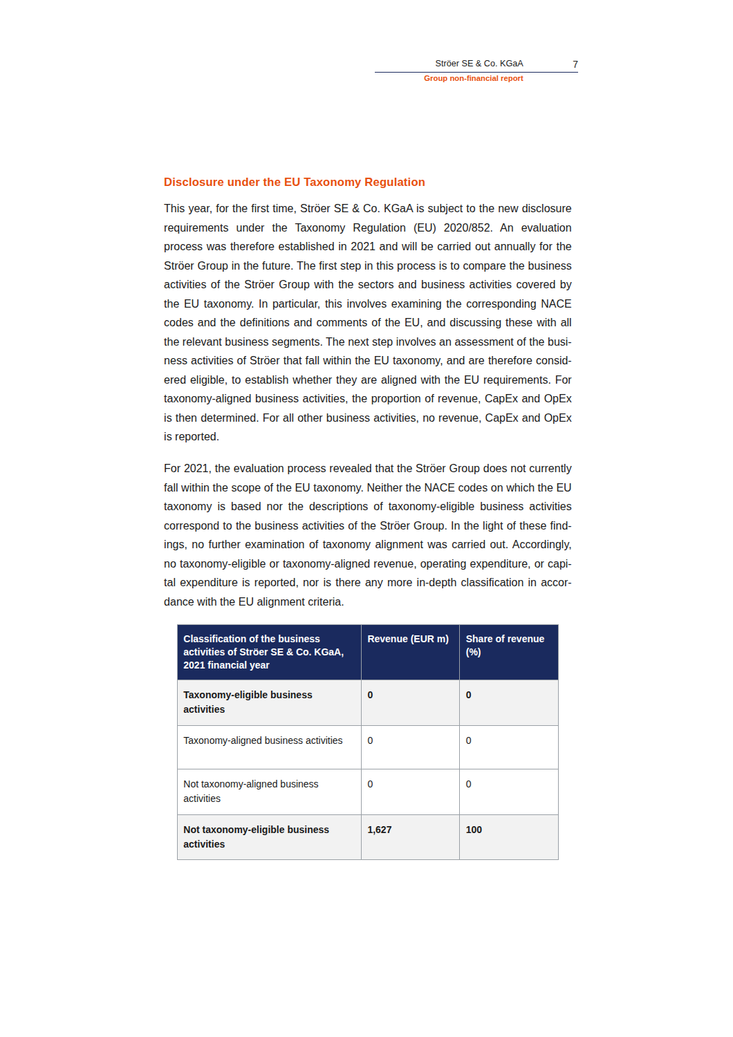| | Ströer SE & Co. KGaA | 7 |
| | Group non-financial report | |
Disclosure under the EU Taxonomy Regulation
This year, for the first time, Ströer SE & Co. KGaA is subject to the new disclosure requirements under the Taxonomy Regulation (EU) 2020/852. An evaluation process was therefore established in 2021 and will be carried out annually for the Ströer Group in the future. The first step in this process is to compare the business activities of the Ströer Group with the sectors and business activities covered by the EU taxonomy. In particular, this involves examining the corresponding NACE codes and the definitions and comments of the EU, and discussing these with all the relevant business segments. The next step involves an assessment of the business activities of Ströer that fall within the EU taxonomy, and are therefore considered eligible, to establish whether they are aligned with the EU requirements. For taxonomy-aligned business activities, the proportion of revenue, CapEx and OpEx is then determined. For all other business activities, no revenue, CapEx and OpEx is reported.
For 2021, the evaluation process revealed that the Ströer Group does not currently fall within the scope of the EU taxonomy. Neither the NACE codes on which the EU taxonomy is based nor the descriptions of taxonomy-eligible business activities correspond to the business activities of the Ströer Group. In the light of these findings, no further examination of taxonomy alignment was carried out. Accordingly, no taxonomy-eligible or taxonomy-aligned revenue, operating expenditure, or capital expenditure is reported, nor is there any more in-depth classification in accordance with the EU alignment criteria.
| Classification of the business activities of Ströer SE & Co. KGaA, 2021 financial year | Revenue (EUR m) | Share of revenue (%) |
| --- | --- | --- |
| Taxonomy-eligible business activities | 0 | 0 |
| Taxonomy-aligned business activities | 0 | 0 |
| Not taxonomy-aligned business activities | 0 | 0 |
| Not taxonomy-eligible business activities | 1,627 | 100 |